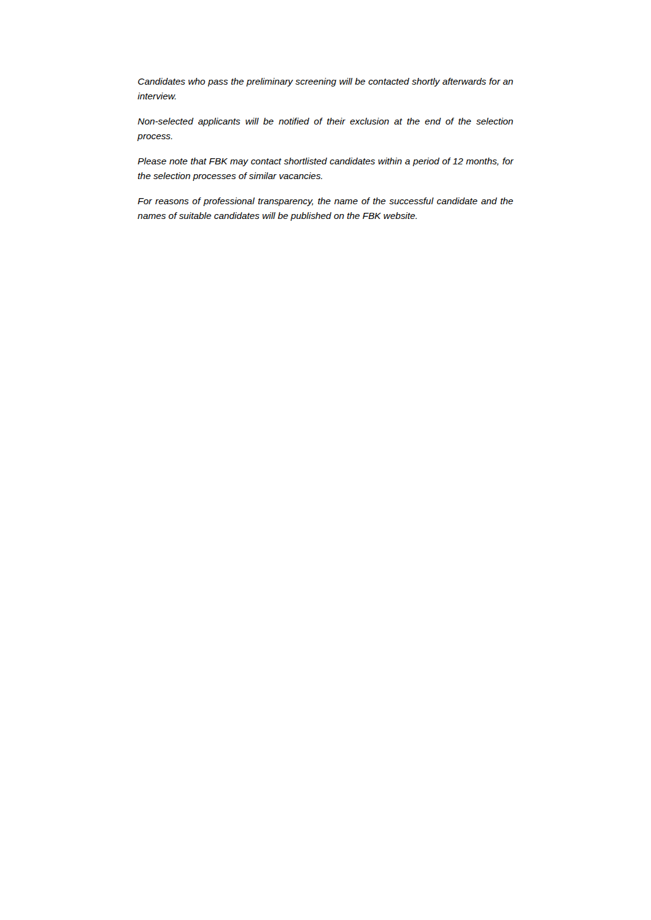Candidates who pass the preliminary screening will be contacted shortly afterwards for an interview.
Non-selected applicants will be notified of their exclusion at the end of the selection process.
Please note that FBK may contact shortlisted candidates within a period of 12 months, for the selection processes of similar vacancies.
For reasons of professional transparency, the name of the successful candidate and the names of suitable candidates will be published on the FBK website.